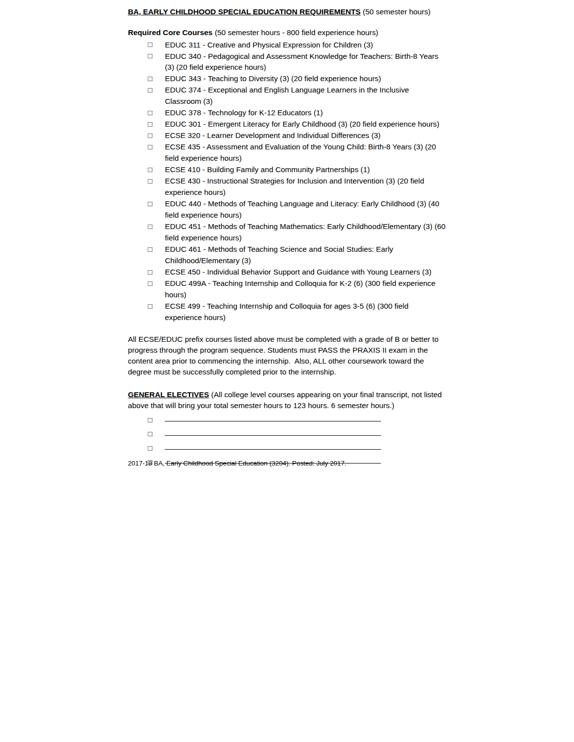BA, EARLY CHILDHOOD SPECIAL EDUCATION REQUIREMENTS (50 semester hours)
Required Core Courses (50 semester hours - 800 field experience hours)
EDUC 311 - Creative and Physical Expression for Children (3)
EDUC 340 - Pedagogical and Assessment Knowledge for Teachers: Birth-8 Years (3) (20 field experience hours)
EDUC 343 - Teaching to Diversity (3) (20 field experience hours)
EDUC 374 - Exceptional and English Language Learners in the Inclusive Classroom (3)
EDUC 378 - Technology for K-12 Educators (1)
EDUC 301 - Emergent Literacy for Early Childhood (3) (20 field experience hours)
ECSE 320 - Learner Development and Individual Differences (3)
ECSE 435 - Assessment and Evaluation of the Young Child: Birth-8 Years (3) (20 field experience hours)
ECSE 410 - Building Family and Community Partnerships (1)
ECSE 430 - Instructional Strategies for Inclusion and Intervention (3) (20 field experience hours)
EDUC 440 - Methods of Teaching Language and Literacy: Early Childhood (3) (40 field experience hours)
EDUC 451 - Methods of Teaching Mathematics: Early Childhood/Elementary (3) (60 field experience hours)
EDUC 461 - Methods of Teaching Science and Social Studies: Early Childhood/Elementary (3)
ECSE 450 - Individual Behavior Support and Guidance with Young Learners (3)
EDUC 499A - Teaching Internship and Colloquia for K-2 (6) (300 field experience hours)
ECSE 499 - Teaching Internship and Colloquia for ages 3-5 (6) (300 field experience hours)
All ECSE/EDUC prefix courses listed above must be completed with a grade of B or better to progress through the program sequence. Students must PASS the PRAXIS II exam in the content area prior to commencing the internship. Also, ALL other coursework toward the degree must be successfully completed prior to the internship.
GENERAL ELECTIVES (All college level courses appearing on your final transcript, not listed above that will bring your total semester hours to 123 hours. 6 semester hours.)
2017-18 BA, Early Childhood Special Education (3204). Posted: July 2017.